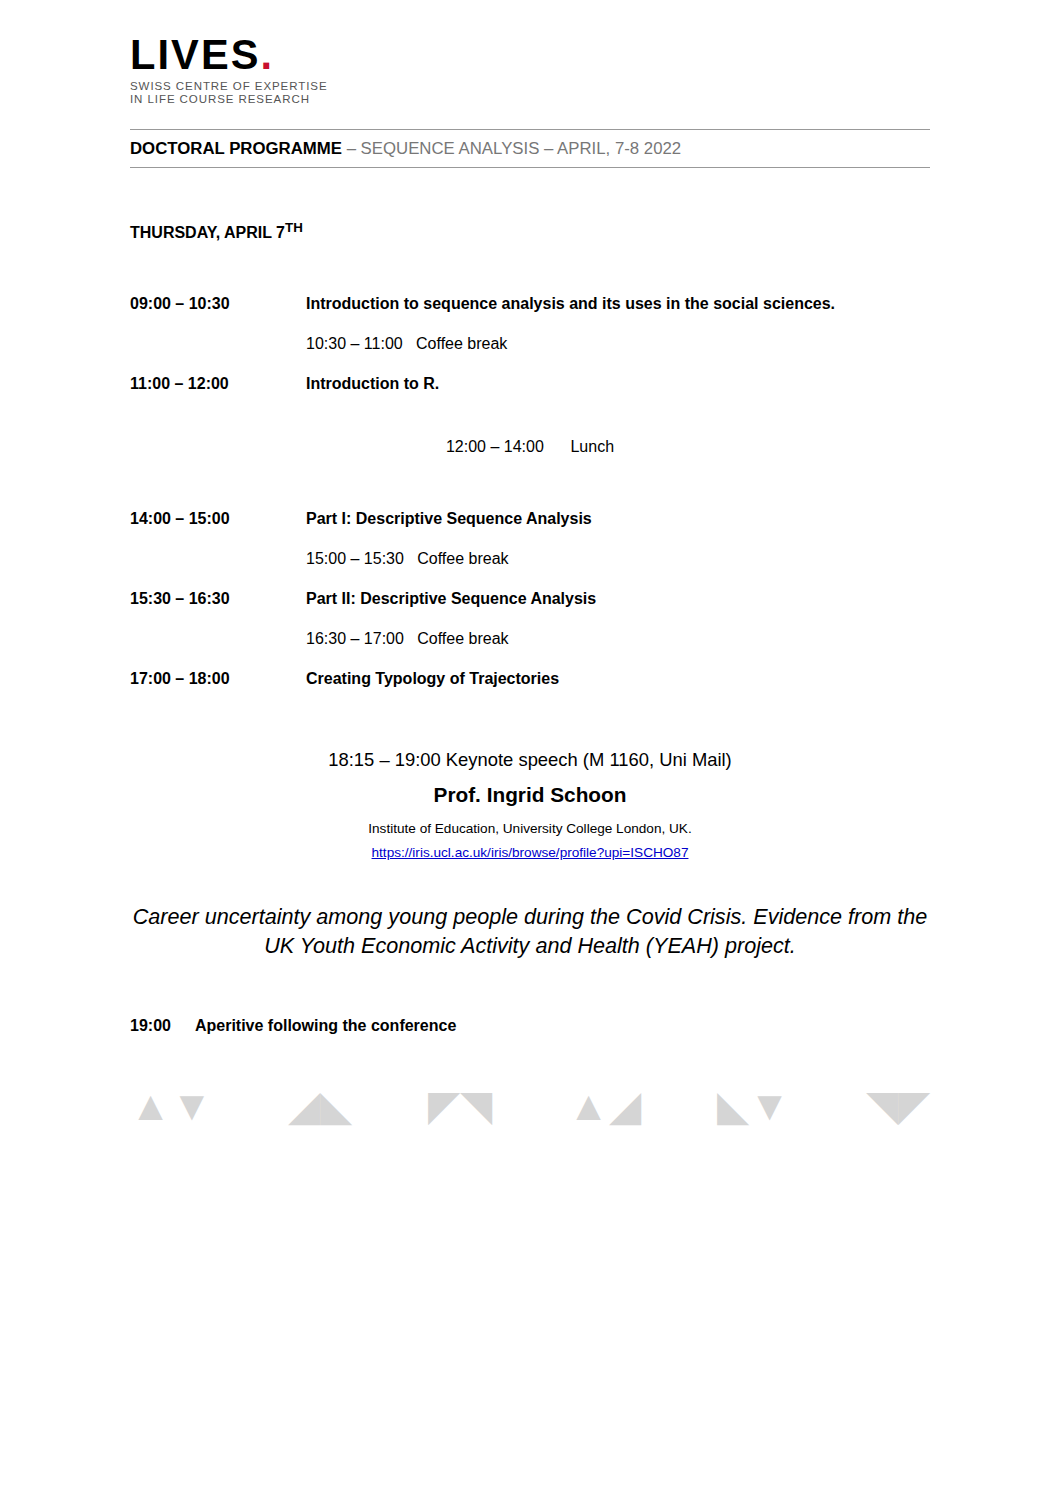LIVES.
SWISS CENTRE OF EXPERTISE
IN LIFE COURSE RESEARCH
DOCTORAL PROGRAMME – SEQUENCE ANALYSIS – APRIL, 7-8 2022
THURSDAY, APRIL 7TH
| 09:00 – 10:30 | Introduction to sequence analysis and its uses in the social sciences. |
| | 10:30 – 11:00 Coffee break |
| 11:00 – 12:00 | Introduction to R. |
12:00 – 14:00 Lunch
| 14:00 – 15:00 | Part I: Descriptive Sequence Analysis |
| | 15:00 – 15:30 Coffee break |
| 15:30 – 16:30 | Part II: Descriptive Sequence Analysis |
| | 16:30 – 17:00 Coffee break |
| 17:00 – 18:00 | Creating Typology of Trajectories |
18:15 – 19:00 Keynote speech (M 1160, Uni Mail)
Prof. Ingrid Schoon
Institute of Education, University College London, UK.
https://iris.ucl.ac.uk/iris/browse/profile?upi=ISCHO87
Career uncertainty among young people during the Covid Crisis. Evidence from the UK Youth Economic Activity and Health (YEAH) project.
19:00 Aperitive following the conference
▲▼ ◢◣ ◤◥ ▲◢ ◣▼ ◥◤